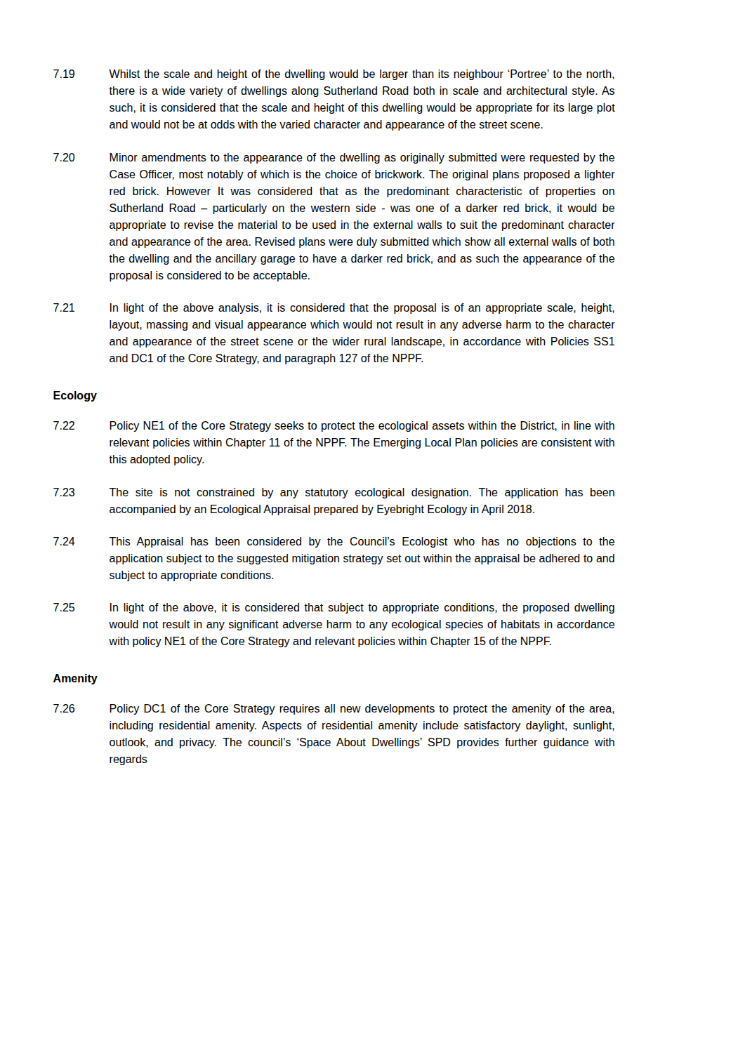7.19
Whilst the scale and height of the dwelling would be larger than its neighbour ‘Portree’ to the north, there is a wide variety of dwellings along Sutherland Road both in scale and architectural style. As such, it is considered that the scale and height of this dwelling would be appropriate for its large plot and would not be at odds with the varied character and appearance of the street scene.
7.20
Minor amendments to the appearance of the dwelling as originally submitted were requested by the Case Officer, most notably of which is the choice of brickwork. The original plans proposed a lighter red brick. However It was considered that as the predominant characteristic of properties on Sutherland Road – particularly on the western side - was one of a darker red brick, it would be appropriate to revise the material to be used in the external walls to suit the predominant character and appearance of the area. Revised plans were duly submitted which show all external walls of both the dwelling and the ancillary garage to have a darker red brick, and as such the appearance of the proposal is considered to be acceptable.
7.21
In light of the above analysis, it is considered that the proposal is of an appropriate scale, height, layout, massing and visual appearance which would not result in any adverse harm to the character and appearance of the street scene or the wider rural landscape, in accordance with Policies SS1 and DC1 of the Core Strategy, and paragraph 127 of the NPPF.
Ecology
7.22
Policy NE1 of the Core Strategy seeks to protect the ecological assets within the District, in line with relevant policies within Chapter 11 of the NPPF. The Emerging Local Plan policies are consistent with this adopted policy.
7.23
The site is not constrained by any statutory ecological designation. The application has been accompanied by an Ecological Appraisal prepared by Eyebright Ecology in April 2018.
7.24
This Appraisal has been considered by the Council’s Ecologist who has no objections to the application subject to the suggested mitigation strategy set out within the appraisal be adhered to and subject to appropriate conditions.
7.25
In light of the above, it is considered that subject to appropriate conditions, the proposed dwelling would not result in any significant adverse harm to any ecological species of habitats in accordance with policy NE1 of the Core Strategy and relevant policies within Chapter 15 of the NPPF.
Amenity
7.26
Policy DC1 of the Core Strategy requires all new developments to protect the amenity of the area, including residential amenity. Aspects of residential amenity include satisfactory daylight, sunlight, outlook, and privacy. The council’s ‘Space About Dwellings’ SPD provides further guidance with regards